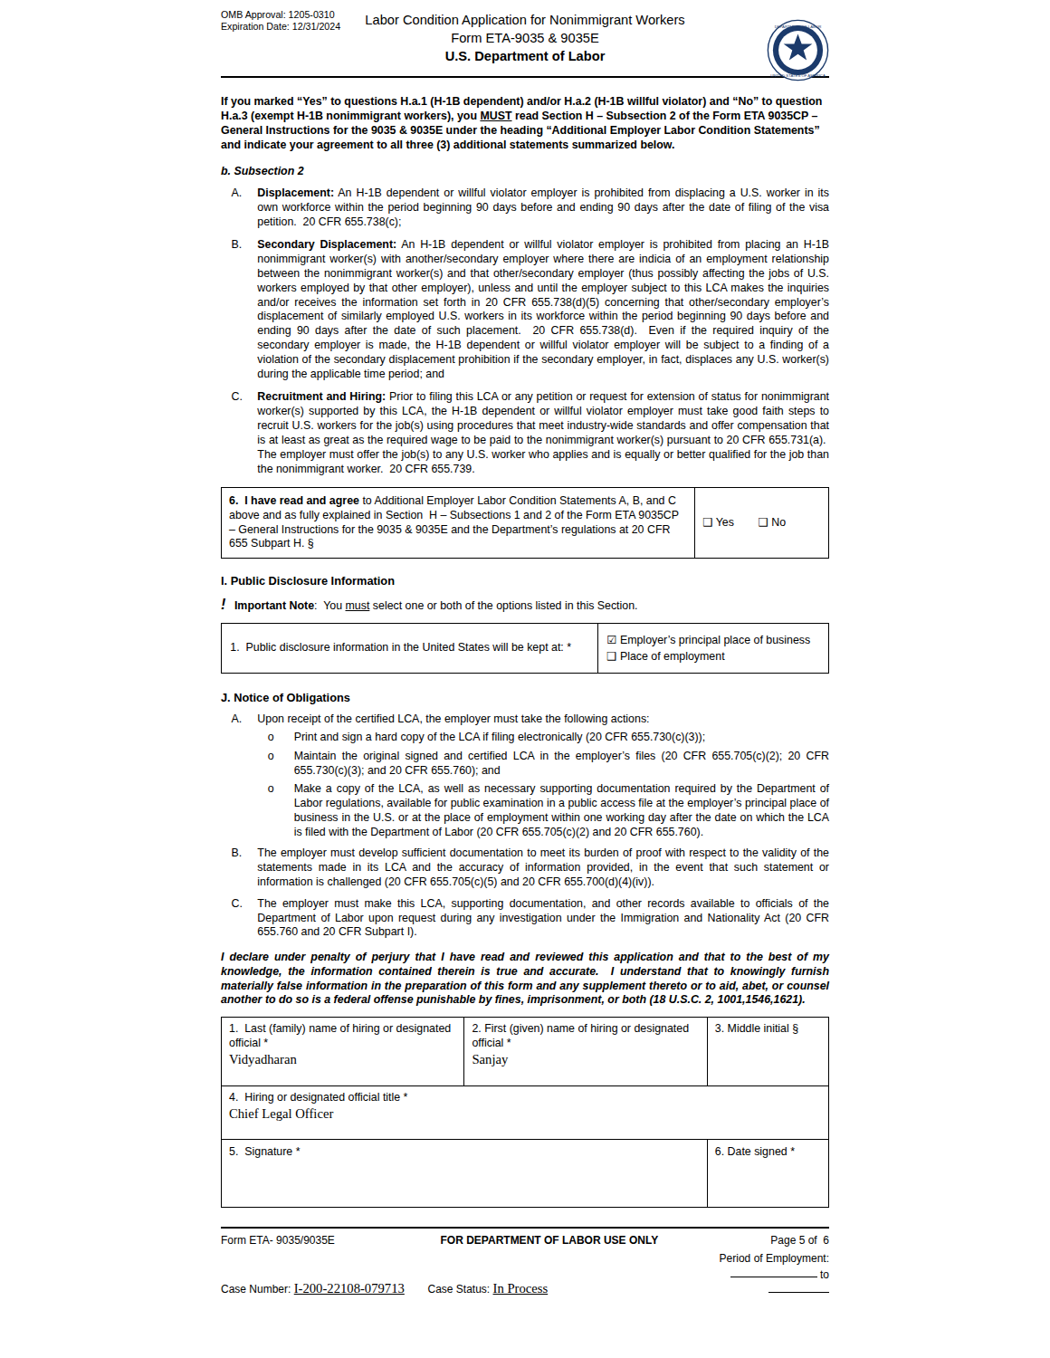OMB Approval: 1205-0310
Expiration Date: 12/31/2024
DEPARTMENT OF LABOR UNITED STATES OF AMERICA
Labor Condition Application for Nonimmigrant Workers
Form ETA-9035 & 9035E
U.S. Department of Labor
If you marked “Yes” to questions H.a.1 (H-1B dependent) and/or H.a.2 (H-1B willful violator) and “No” to question H.a.3 (exempt H-1B nonimmigrant workers), you MUST read Section H – Subsection 2 of the Form ETA 9035CP – General Instructions for the 9035 & 9035E under the heading “Additional Employer Labor Condition Statements” and indicate your agreement to all three (3) additional statements summarized below.
b. Subsection 2
A. Displacement: An H-1B dependent or willful violator employer is prohibited from displacing a U.S. worker in its own workforce within the period beginning 90 days before and ending 90 days after the date of filing of the visa petition. 20 CFR 655.738(c);
B. Secondary Displacement: An H-1B dependent or willful violator employer is prohibited from placing an H-1B nonimmigrant worker(s) with another/secondary employer where there are indicia of an employment relationship between the nonimmigrant worker(s) and that other/secondary employer (thus possibly affecting the jobs of U.S. workers employed by that other employer), unless and until the employer subject to this LCA makes the inquiries and/or receives the information set forth in 20 CFR 655.738(d)(5) concerning that other/secondary employer’s displacement of similarly employed U.S. workers in its workforce within the period beginning 90 days before and ending 90 days after the date of such placement. 20 CFR 655.738(d). Even if the required inquiry of the secondary employer is made, the H-1B dependent or willful violator employer will be subject to a finding of a violation of the secondary displacement prohibition if the secondary employer, in fact, displaces any U.S. worker(s) during the applicable time period; and
C. Recruitment and Hiring: Prior to filing this LCA or any petition or request for extension of status for nonimmigrant worker(s) supported by this LCA, the H-1B dependent or willful violator employer must take good faith steps to recruit U.S. workers for the job(s) using procedures that meet industry-wide standards and offer compensation that is at least as great as the required wage to be paid to the nonimmigrant worker(s) pursuant to 20 CFR 655.731(a). The employer must offer the job(s) to any U.S. worker who applies and is equally or better qualified for the job than the nonimmigrant worker. 20 CFR 655.739.
| 6. I have read and agree to Additional Employer Labor Condition Statements A, B, and C above and as fully explained in Section H – Subsections 1 and 2 of the Form ETA 9035CP – General Instructions for the 9035 & 9035E and the Department’s regulations at 20 CFR 655 Subpart H. § | ❑ Yes ❑ No |
I. Public Disclosure Information
!Important Note: You must select one or both of the options listed in this Section.
| 1. Public disclosure information in the United States will be kept at: * | ☑ Employer’s principal place of business ❑ Place of employment |
J. Notice of Obligations
A. Upon receipt of the certified LCA, the employer must take the following actions:
o Print and sign a hard copy of the LCA if filing electronically (20 CFR 655.730(c)(3));
o Maintain the original signed and certified LCA in the employer’s files (20 CFR 655.705(c)(2); 20 CFR 655.730(c)(3); and 20 CFR 655.760); and
o Make a copy of the LCA, as well as necessary supporting documentation required by the Department of Labor regulations, available for public examination in a public access file at the employer’s principal place of business in the U.S. or at the place of employment within one working day after the date on which the LCA is filed with the Department of Labor (20 CFR 655.705(c)(2) and 20 CFR 655.760).
B. The employer must develop sufficient documentation to meet its burden of proof with respect to the validity of the statements made in its LCA and the accuracy of information provided, in the event that such statement or information is challenged (20 CFR 655.705(c)(5) and 20 CFR 655.700(d)(4)(iv)).
C. The employer must make this LCA, supporting documentation, and other records available to officials of the Department of Labor upon request during any investigation under the Immigration and Nationality Act (20 CFR 655.760 and 20 CFR Subpart I).
I declare under penalty of perjury that I have read and reviewed this application and that to the best of my knowledge, the information contained therein is true and accurate. I understand that to knowingly furnish materially false information in the preparation of this form and any supplement thereto or to aid, abet, or counsel another to do so is a federal offense punishable by fines, imprisonment, or both (18 U.S.C. 2, 1001,1546,1621).
| 1. Last (family) name of hiring or designated official * Vidyadharan | 2. First (given) name of hiring or designated official * Sanjay | 3. Middle initial § |
| 4. Hiring or designated official title * Chief Legal Officer |
| 5. Signature * | 6. Date signed * |
| Form ETA- 9035/9035E | FOR DEPARTMENT OF LABOR USE ONLY | Page 5 of 6 |
| Case Number: I-200-22108-079713 | Case Status: In Process | Period of Employment: to |